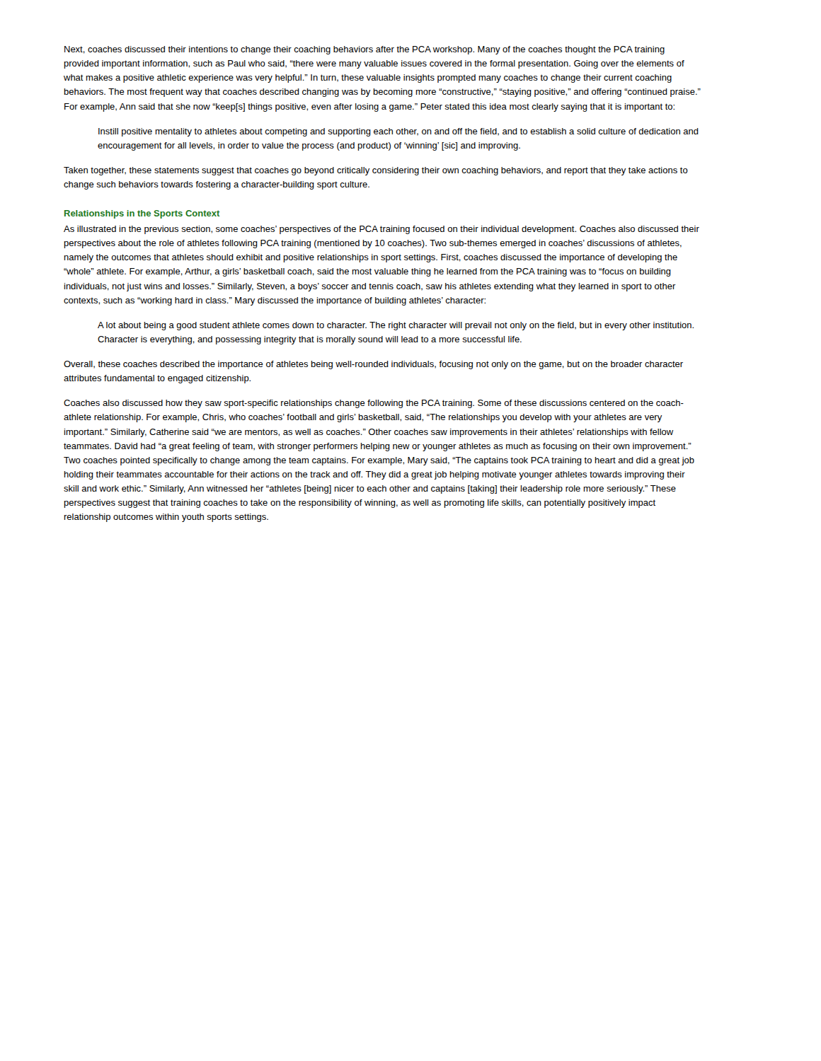Next, coaches discussed their intentions to change their coaching behaviors after the PCA workshop. Many of the coaches thought the PCA training provided important information, such as Paul who said, “there were many valuable issues covered in the formal presentation. Going over the elements of what makes a positive athletic experience was very helpful.” In turn, these valuable insights prompted many coaches to change their current coaching behaviors. The most frequent way that coaches described changing was by becoming more “constructive,” “staying positive,” and offering “continued praise.” For example, Ann said that she now “keep[s] things positive, even after losing a game.” Peter stated this idea most clearly saying that it is important to:
Instill positive mentality to athletes about competing and supporting each other, on and off the field, and to establish a solid culture of dedication and encouragement for all levels, in order to value the process (and product) of ‘winning’ [sic] and improving.
Taken together, these statements suggest that coaches go beyond critically considering their own coaching behaviors, and report that they take actions to change such behaviors towards fostering a character-building sport culture.
Relationships in the Sports Context
As illustrated in the previous section, some coaches’ perspectives of the PCA training focused on their individual development. Coaches also discussed their perspectives about the role of athletes following PCA training (mentioned by 10 coaches). Two sub-themes emerged in coaches’ discussions of athletes, namely the outcomes that athletes should exhibit and positive relationships in sport settings. First, coaches discussed the importance of developing the “whole” athlete. For example, Arthur, a girls’ basketball coach, said the most valuable thing he learned from the PCA training was to “focus on building individuals, not just wins and losses.” Similarly, Steven, a boys’ soccer and tennis coach, saw his athletes extending what they learned in sport to other contexts, such as “working hard in class.” Mary discussed the importance of building athletes’ character:
A lot about being a good student athlete comes down to character. The right character will prevail not only on the field, but in every other institution. Character is everything, and possessing integrity that is morally sound will lead to a more successful life.
Overall, these coaches described the importance of athletes being well-rounded individuals, focusing not only on the game, but on the broader character attributes fundamental to engaged citizenship.
Coaches also discussed how they saw sport-specific relationships change following the PCA training. Some of these discussions centered on the coach-athlete relationship. For example, Chris, who coaches’ football and girls’ basketball, said, “The relationships you develop with your athletes are very important.” Similarly, Catherine said “we are mentors, as well as coaches.” Other coaches saw improvements in their athletes’ relationships with fellow teammates. David had “a great feeling of team, with stronger performers helping new or younger athletes as much as focusing on their own improvement.” Two coaches pointed specifically to change among the team captains. For example, Mary said, “The captains took PCA training to heart and did a great job holding their teammates accountable for their actions on the track and off. They did a great job helping motivate younger athletes towards improving their skill and work ethic.” Similarly, Ann witnessed her “athletes [being] nicer to each other and captains [taking] their leadership role more seriously.” These perspectives suggest that training coaches to take on the responsibility of winning, as well as promoting life skills, can potentially positively impact relationship outcomes within youth sports settings.